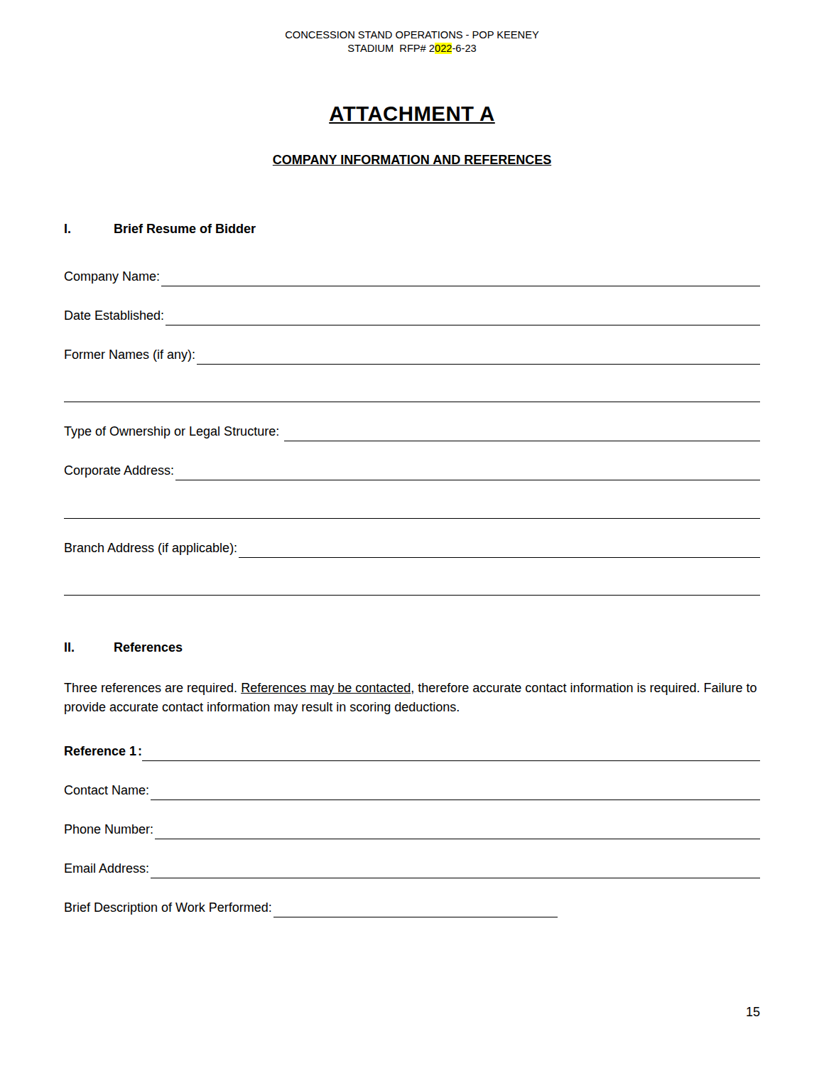CONCESSION STAND OPERATIONS - POP KEENEY
STADIUM RFP# 2022-6-23
ATTACHMENT A
COMPANY INFORMATION AND REFERENCES
I. Brief Resume of Bidder
Company Name:
Date Established:
Former Names (if any):
Type of Ownership or Legal Structure:
Corporate Address:
Branch Address (if applicable):
II. References
Three references are required. References may be contacted, therefore accurate contact information is required. Failure to provide accurate contact information may result in scoring deductions.
Reference 1:
Contact Name:
Phone Number:
Email Address:
Brief Description of Work Performed:
15